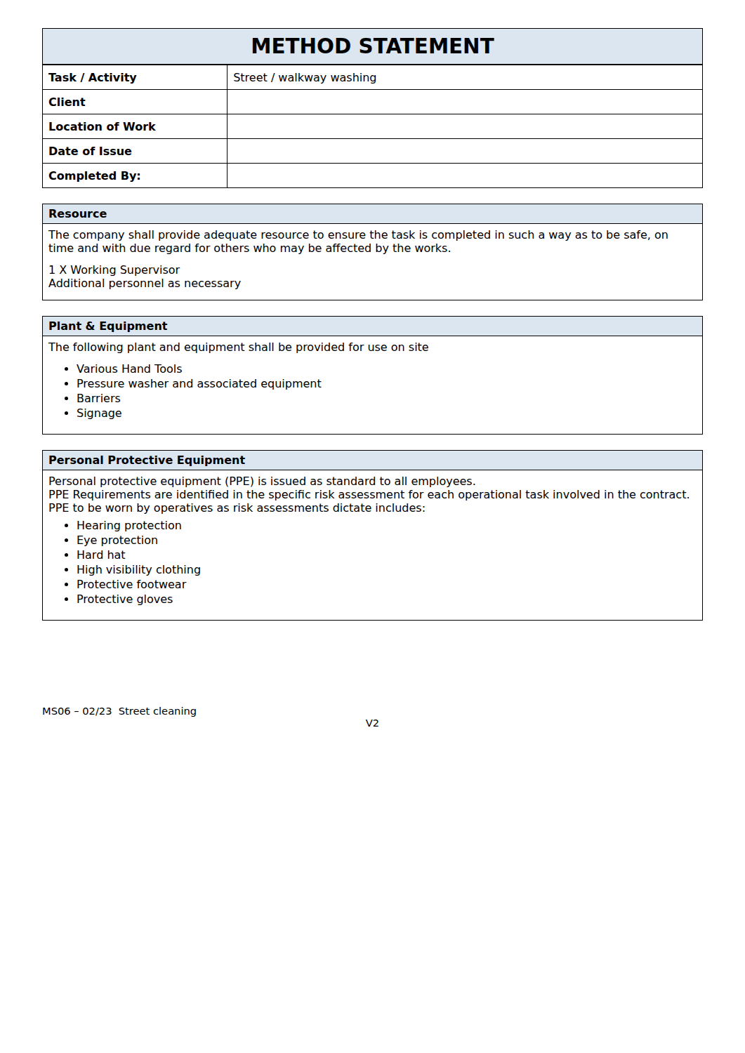METHOD STATEMENT
| Task / Activity | Street / walkway washing |
| Client | |
| Location of Work | |
| Date of Issue | |
| Completed By: | |
Resource
The company shall provide adequate resource to ensure the task is completed in such a way as to be safe, on time and with due regard for others who may be affected by the works.
1 X Working Supervisor
Additional personnel as necessary
Plant & Equipment
The following plant and equipment shall be provided for use on site
Various Hand Tools
Pressure washer and associated equipment
Barriers
Signage
Personal Protective Equipment
Personal protective equipment (PPE) is issued as standard to all employees.
PPE Requirements are identified in the specific risk assessment for each operational task involved in the contract. PPE to be worn by operatives as risk assessments dictate includes:
Hearing protection
Eye protection
Hard hat
High visibility clothing
Protective footwear
Protective gloves
MS06 – 02/23 Street cleaning
V2